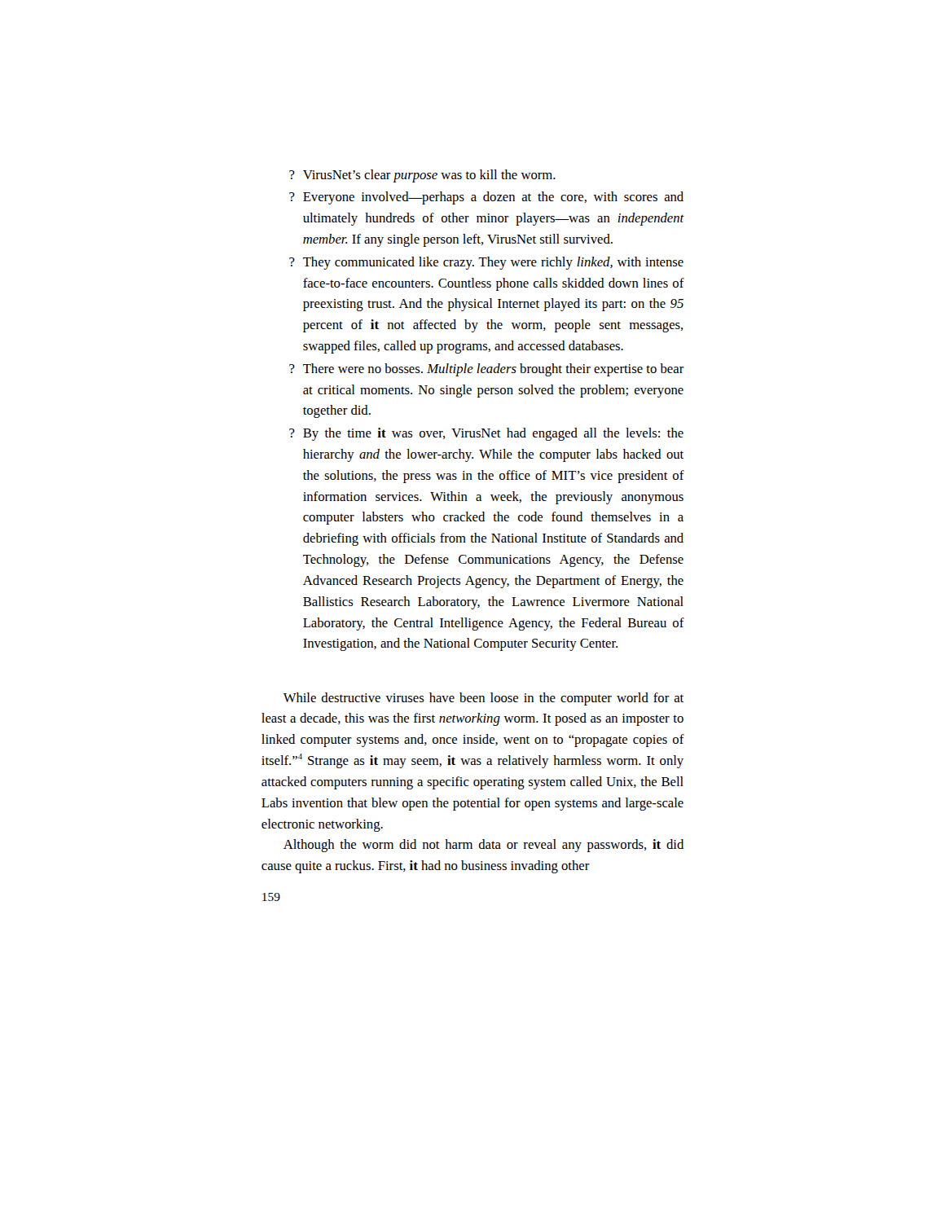VirusNet’s clear purpose was to kill the worm.
Everyone involved—perhaps a dozen at the core, with scores and ultimately hundreds of other minor players—was an independent member. If any single person left, VirusNet still survived.
They communicated like crazy. They were richly linked, with intense face-to-face encounters. Countless phone calls skidded down lines of preexisting trust. And the physical Internet played its part: on the 95 percent of it not affected by the worm, people sent messages, swapped files, called up programs, and accessed databases.
There were no bosses. Multiple leaders brought their expertise to bear at critical moments. No single person solved the problem; everyone together did.
By the time it was over, VirusNet had engaged all the levels: the hierarchy and the lower-archy. While the computer labs hacked out the solutions, the press was in the office of MIT’s vice president of information services. Within a week, the previously anonymous computer labsters who cracked the code found themselves in a debriefing with officials from the National Institute of Standards and Technology, the Defense Communications Agency, the Defense Advanced Research Projects Agency, the Department of Energy, the Ballistics Research Laboratory, the Lawrence Livermore National Laboratory, the Central Intelligence Agency, the Federal Bureau of Investigation, and the National Computer Security Center.
While destructive viruses have been loose in the computer world for at least a decade, this was the first networking worm. It posed as an imposter to linked computer systems and, once inside, went on to “propagate copies of itself.”4 Strange as it may seem, it was a relatively harmless worm. It only attacked computers running a specific operating system called Unix, the Bell Labs invention that blew open the potential for open systems and large-scale electronic networking.
Although the worm did not harm data or reveal any passwords, it did cause quite a ruckus. First, it had no business invading other
159